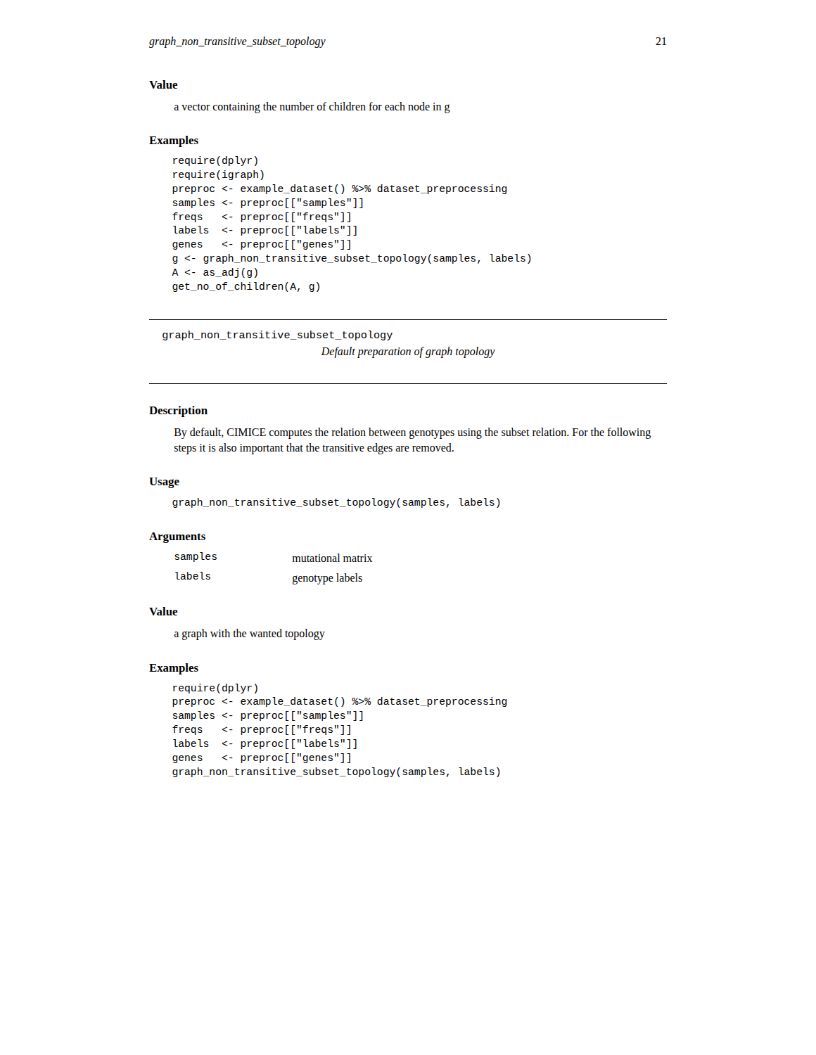graph_non_transitive_subset_topology 21
Value
a vector containing the number of children for each node in g
Examples
require(dplyr)
require(igraph)
preproc <- example_dataset() %>% dataset_preprocessing
samples <- preproc[["samples"]]
freqs   <- preproc[["freqs"]]
labels  <- preproc[["labels"]]
genes   <- preproc[["genes"]]
g <- graph_non_transitive_subset_topology(samples, labels)
A <- as_adj(g)
get_no_of_children(A, g)
graph_non_transitive_subset_topology Default preparation of graph topology
Description
By default, CIMICE computes the relation between genotypes using the subset relation. For the following steps it is also important that the transitive edges are removed.
Usage
graph_non_transitive_subset_topology(samples, labels)
Arguments
samples
mutational matrix
labels
genotype labels
Value
a graph with the wanted topology
Examples
require(dplyr)
preproc <- example_dataset() %>% dataset_preprocessing
samples <- preproc[["samples"]]
freqs   <- preproc[["freqs"]]
labels  <- preproc[["labels"]]
genes   <- preproc[["genes"]]
graph_non_transitive_subset_topology(samples, labels)